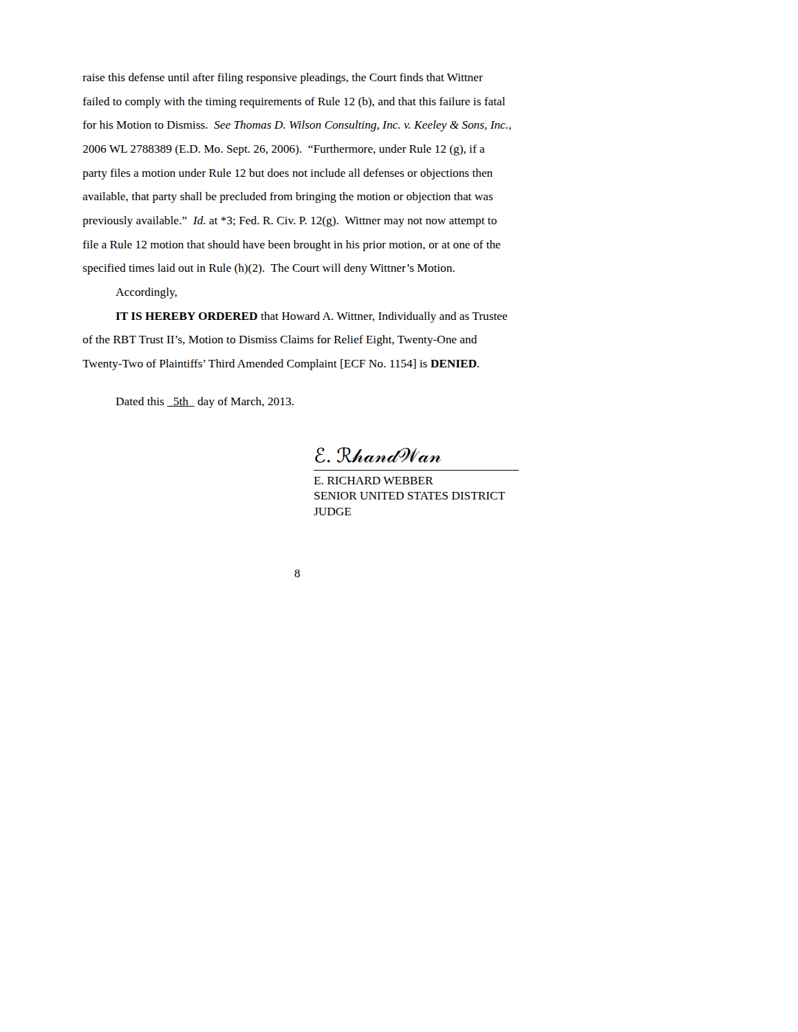raise this defense until after filing responsive pleadings, the Court finds that Wittner failed to comply with the timing requirements of Rule 12 (b), and that this failure is fatal for his Motion to Dismiss. See Thomas D. Wilson Consulting, Inc. v. Keeley & Sons, Inc., 2006 WL 2788389 (E.D. Mo. Sept. 26, 2006). “Furthermore, under Rule 12 (g), if a party files a motion under Rule 12 but does not include all defenses or objections then available, that party shall be precluded from bringing the motion or objection that was previously available.” Id. at *3; Fed. R. Civ. P. 12(g). Wittner may not now attempt to file a Rule 12 motion that should have been brought in his prior motion, or at one of the specified times laid out in Rule (h)(2). The Court will deny Wittner’s Motion.
Accordingly,
IT IS HEREBY ORDERED that Howard A. Wittner, Individually and as Trustee of the RBT Trust II’s, Motion to Dismiss Claims for Relief Eight, Twenty-One and Twenty-Two of Plaintiffs’ Third Amended Complaint [ECF No. 1154] is DENIED.
Dated this 5th day of March, 2013.
ℰ. ℛ𝒽𝒶𝓃𝒹𝒲𝒶𝓃
E. RICHARD WEBBER
SENIOR UNITED STATES DISTRICT JUDGE
8